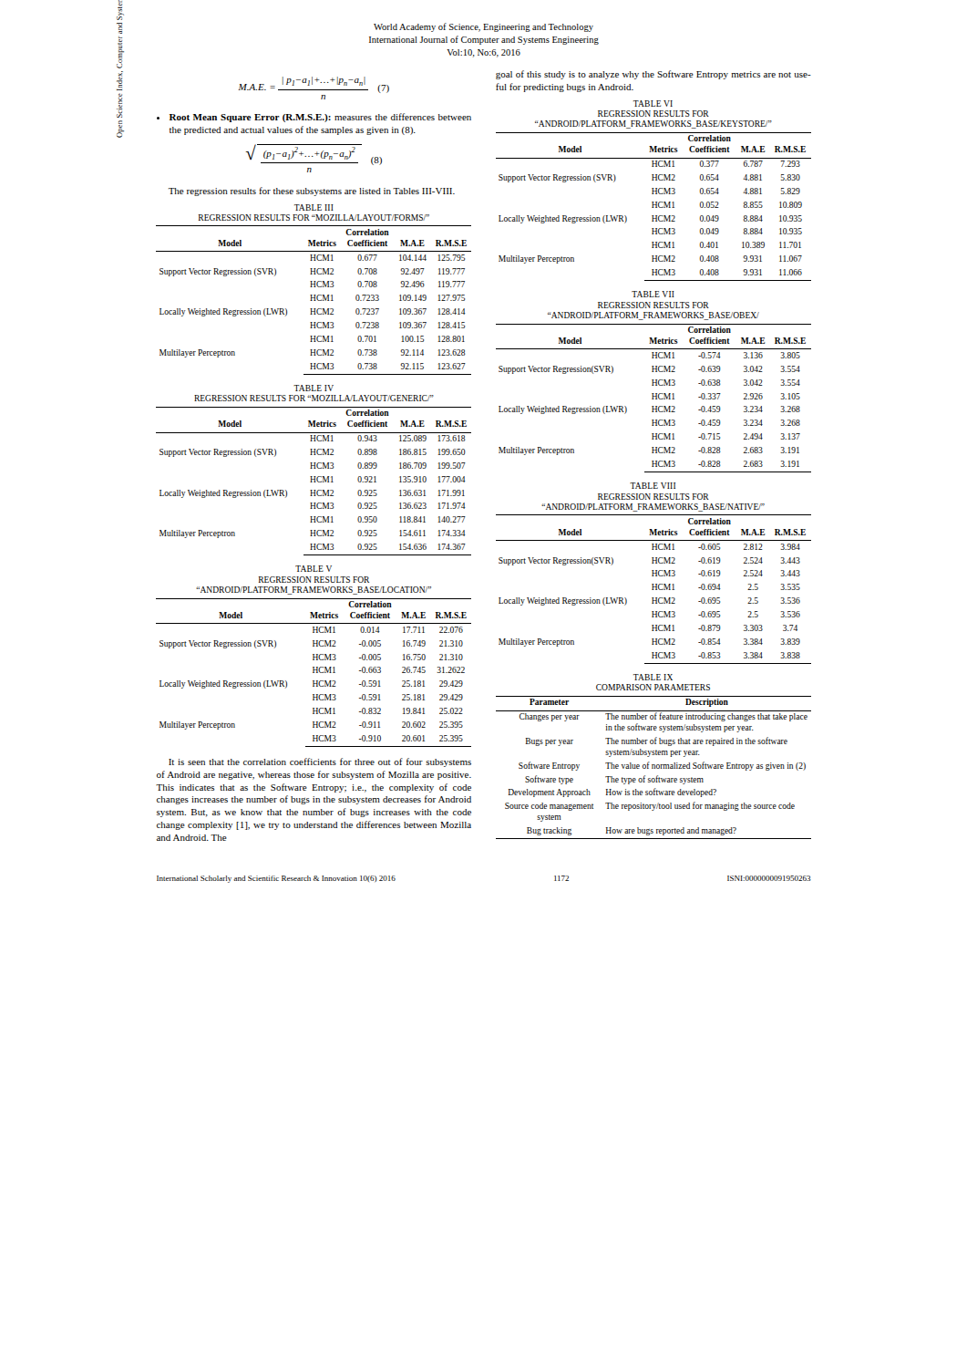World Academy of Science, Engineering and Technology
International Journal of Computer and Systems Engineering
Vol:10, No:6, 2016
Open Science Index, Computer and Systems Engineering Vol:10, No:6, 2016 publications.waset.org/10004780/pdf
M.A.E. = | p1−a1|+…+|pn−an| n (7)
Root Mean Square Error (R.M.S.E.): measures the differences between the predicted and actual values of the samples as given in (8).
√ (p1−a1)2+…+(pn−an)2 n (8)
The regression results for these subsystems are listed in Tables III-VIII.
TABLE III REGRESSION RESULTS FOR “MOZILLA/LAYOUT/FORMS/”
| Model | Metrics | Correlation Coefficient | M.A.E | R.M.S.E |
| --- | --- | --- | --- | --- |
| Support Vector Regression (SVR) | HCM1 | 0.677 | 104.144 | 125.795 |
| HCM2 | 0.708 | 92.497 | 119.777 |
| HCM3 | 0.708 | 92.496 | 119.777 |
| Locally Weighted Regression (LWR) | HCM1 | 0.7233 | 109.149 | 127.975 |
| HCM2 | 0.7237 | 109.367 | 128.414 |
| HCM3 | 0.7238 | 109.367 | 128.415 |
| Multilayer Perceptron | HCM1 | 0.701 | 100.15 | 128.801 |
| HCM2 | 0.738 | 92.114 | 123.628 |
| HCM3 | 0.738 | 92.115 | 123.627 |
TABLE IV REGRESSION RESULTS FOR “MOZILLA/LAYOUT/GENERIC/”
| Model | Metrics | Correlation Coefficient | M.A.E | R.M.S.E |
| --- | --- | --- | --- | --- |
| Support Vector Regression (SVR) | HCM1 | 0.943 | 125.089 | 173.618 |
| HCM2 | 0.898 | 186.815 | 199.650 |
| HCM3 | 0.899 | 186.709 | 199.507 |
| Locally Weighted Regression (LWR) | HCM1 | 0.921 | 135.910 | 177.004 |
| HCM2 | 0.925 | 136.631 | 171.991 |
| HCM3 | 0.925 | 136.623 | 171.974 |
| Multilayer Perceptron | HCM1 | 0.950 | 118.841 | 140.277 |
| HCM2 | 0.925 | 154.611 | 174.334 |
| HCM3 | 0.925 | 154.636 | 174.367 |
TABLE V REGRESSION RESULTS FOR “ANDROID/PLATFORM_FRAMEWORKS_BASE/LOCATION/”
| Model | Metrics | Correlation Coefficient | M.A.E | R.M.S.E |
| --- | --- | --- | --- | --- |
| Support Vector Regression (SVR) | HCM1 | 0.014 | 17.711 | 22.076 |
| HCM2 | -0.005 | 16.749 | 21.310 |
| HCM3 | -0.005 | 16.750 | 21.310 |
| Locally Weighted Regression (LWR) | HCM1 | -0.663 | 26.745 | 31.2622 |
| HCM2 | -0.591 | 25.181 | 29.429 |
| HCM3 | -0.591 | 25.181 | 29.429 |
| Multilayer Perceptron | HCM1 | -0.832 | 19.841 | 25.022 |
| HCM2 | -0.911 | 20.602 | 25.395 |
| HCM3 | -0.910 | 20.601 | 25.395 |
It is seen that the correlation coefficients for three out of four subsystems of Android are negative, whereas those for subsystem of Mozilla are positive. This indicates that as the Software Entropy; i.e., the complexity of code changes increases the number of bugs in the subsystem decreases for Android system. But, as we know that the number of bugs increases with the code change complexity [1], we try to understand the differences between Mozilla and Android. The
goal of this study is to analyze why the Software Entropy metrics are not useful for predicting bugs in Android.
TABLE VI REGRESSION RESULTS FOR “ANDROID/PLATFORM_FRAMEWORKS_BASE/KEYSTORE/”
| Model | Metrics | Correlation Coefficient | M.A.E | R.M.S.E |
| --- | --- | --- | --- | --- |
| Support Vector Regression (SVR) | HCM1 | 0.377 | 6.787 | 7.293 |
| HCM2 | 0.654 | 4.881 | 5.830 |
| HCM3 | 0.654 | 4.881 | 5.829 |
| Locally Weighted Regression (LWR) | HCM1 | 0.052 | 8.855 | 10.809 |
| HCM2 | 0.049 | 8.884 | 10.935 |
| HCM3 | 0.049 | 8.884 | 10.935 |
| Multilayer Perceptron | HCM1 | 0.401 | 10.389 | 11.701 |
| HCM2 | 0.408 | 9.931 | 11.067 |
| HCM3 | 0.408 | 9.931 | 11.066 |
TABLE VII REGRESSION RESULTS FOR “ANDROID/PLATFORM_FRAMEWORKS_BASE/OBEX/
| Model | Metrics | Correlation Coefficient | M.A.E | R.M.S.E |
| --- | --- | --- | --- | --- |
| Support Vector Regression(SVR) | HCM1 | -0.574 | 3.136 | 3.805 |
| HCM2 | -0.639 | 3.042 | 3.554 |
| HCM3 | -0.638 | 3.042 | 3.554 |
| Locally Weighted Regression (LWR) | HCM1 | -0.337 | 2.926 | 3.105 |
| HCM2 | -0.459 | 3.234 | 3.268 |
| HCM3 | -0.459 | 3.234 | 3.268 |
| Multilayer Perceptron | HCM1 | -0.715 | 2.494 | 3.137 |
| HCM2 | -0.828 | 2.683 | 3.191 |
| HCM3 | -0.828 | 2.683 | 3.191 |
TABLE VIII REGRESSION RESULTS FOR “ANDROID/PLATFORM_FRAMEWORKS_BASE/NATIVE/”
| Model | Metrics | Correlation Coefficient | M.A.E | R.M.S.E |
| --- | --- | --- | --- | --- |
| Support Vector Regression(SVR) | HCM1 | -0.605 | 2.812 | 3.984 |
| HCM2 | -0.619 | 2.524 | 3.443 |
| HCM3 | -0.619 | 2.524 | 3.443 |
| Locally Weighted Regression (LWR) | HCM1 | -0.694 | 2.5 | 3.535 |
| HCM2 | -0.695 | 2.5 | 3.536 |
| HCM3 | -0.695 | 2.5 | 3.536 |
| Multilayer Perceptron | HCM1 | -0.879 | 3.303 | 3.74 |
| HCM2 | -0.854 | 3.384 | 3.839 |
| HCM3 | -0.853 | 3.384 | 3.838 |
TABLE IX COMPARISON PARAMETERS
| Parameter | Description |
| --- | --- |
| Changes per year | The number of feature introducing changes that take place in the software system/subsystem per year. |
| Bugs per year | The number of bugs that are repaired in the software system/subsystem per year. |
| Software Entropy | The value of normalized Software Entropy as given in (2) |
| Software type | The type of software system |
| Development Approach | How is the software developed? |
| Source code management system | The repository/tool used for managing the source code |
| Bug tracking | How are bugs reported and managed? |
International Scholarly and Scientific Research & Innovation 10(6) 2016
1172
ISNI:0000000091950263